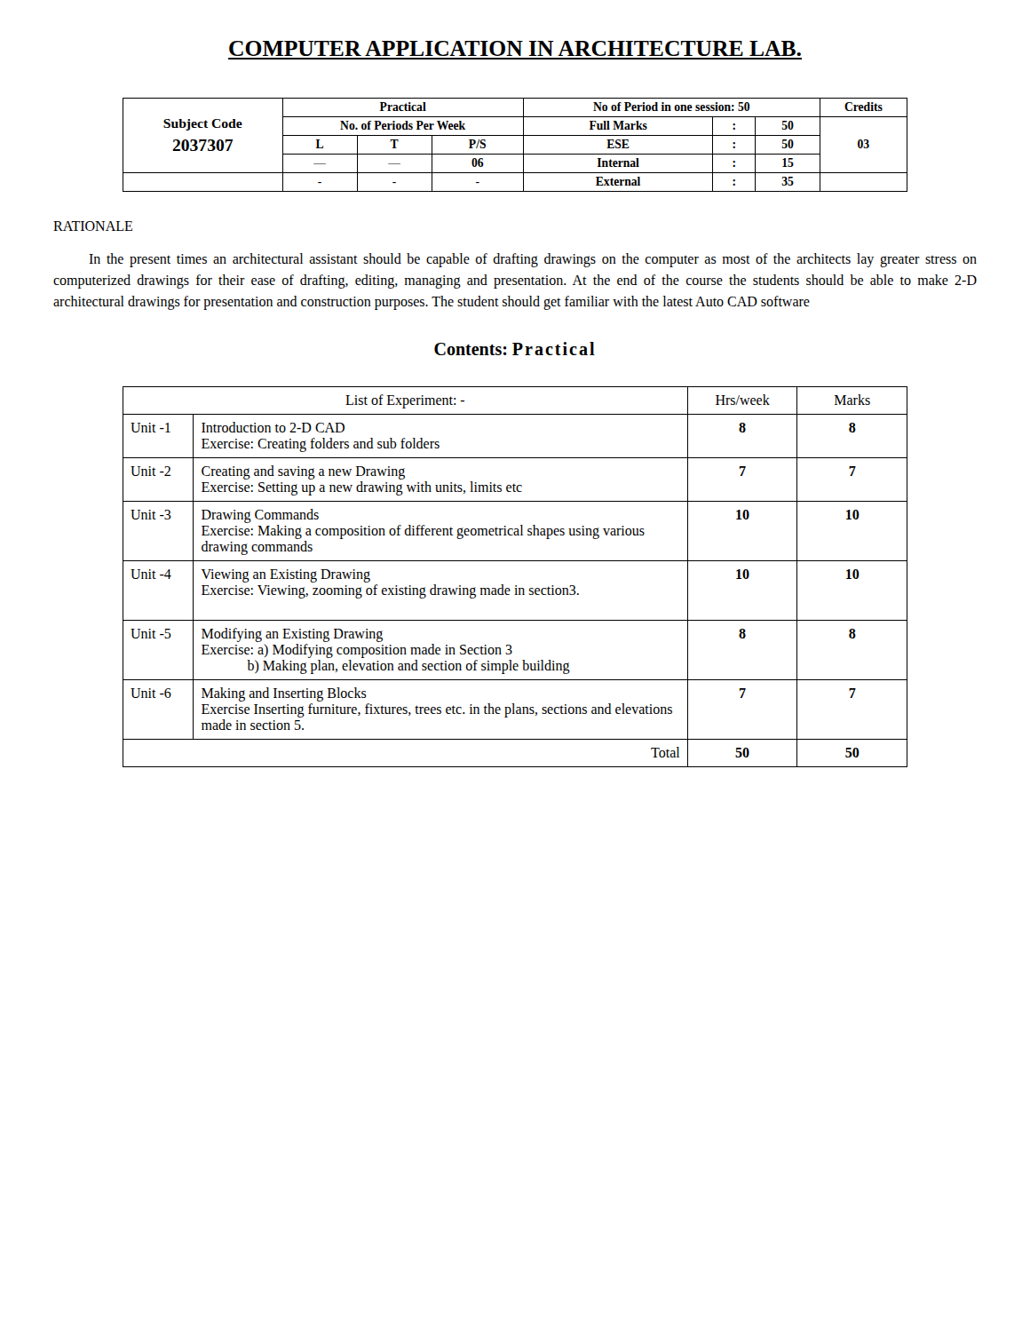COMPUTER APPLICATION IN ARCHITECTURE LAB.
| Subject Code 2037307 | Practical | No of Period in one session: 50 | Credits |
| No. of Periods Per Week | Full Marks | : | 50 | 03 |
| L | T | P/S | ESE | : | 50 |
| — | — | 06 | Internal | : | 15 |
| | - | - | - | External | : | 35 | |
RATIONALE
In the present times an architectural assistant should be capable of drafting drawings on the computer as most of the architects lay greater stress on computerized drawings for their ease of drafting, editing, managing and presentation. At the end of the course the students should be able to make 2-D architectural drawings for presentation and construction purposes. The student should get familiar with the latest Auto CAD software
Contents: Practical
| List of Experiment: - | Hrs/week | Marks |
| --- | --- | --- |
| Unit -1 | Introduction to 2-D CAD Exercise: Creating folders and sub folders | 8 | 8 |
| Unit -2 | Creating and saving a new Drawing Exercise: Setting up a new drawing with units, limits etc | 7 | 7 |
| Unit -3 | Drawing Commands Exercise: Making a composition of different geometrical shapes using various drawing commands | 10 | 10 |
| Unit -4 | Viewing an Existing Drawing Exercise: Viewing, zooming of existing drawing made in section3. | 10 | 10 |
| Unit -5 | Modifying an Existing Drawing Exercise: a) Modifying composition made in Section 3 b) Making plan, elevation and section of simple building | 8 | 8 |
| Unit -6 | Making and Inserting Blocks Exercise Inserting furniture, fixtures, trees etc. in the plans, sections and elevations made in section 5. | 7 | 7 |
| Total | 50 | 50 |